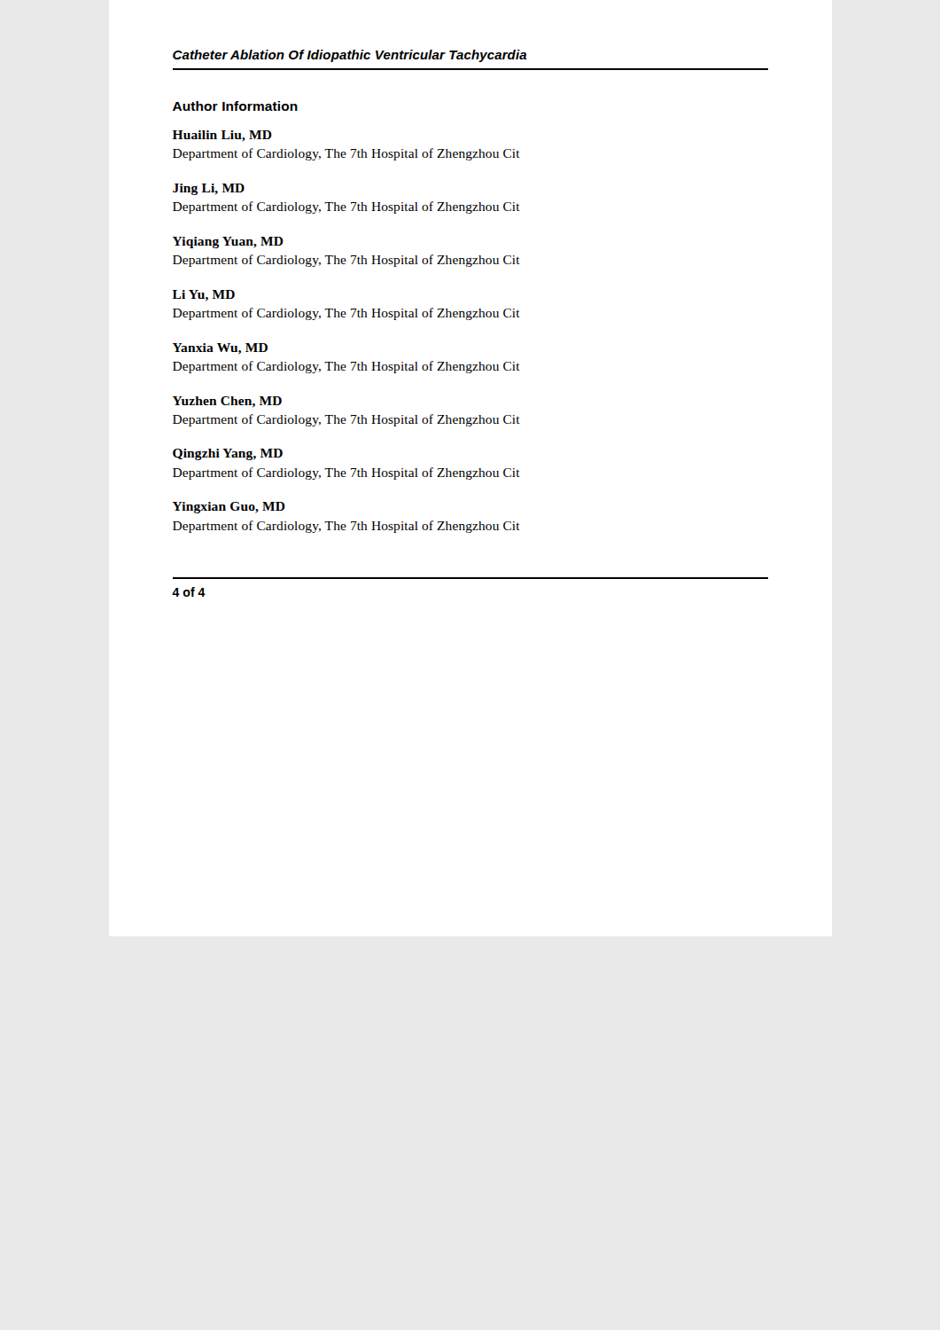Catheter Ablation Of Idiopathic Ventricular Tachycardia
Author Information
Huailin Liu, MD
Department of Cardiology, The 7th Hospital of Zhengzhou Cit
Jing Li, MD
Department of Cardiology, The 7th Hospital of Zhengzhou Cit
Yiqiang Yuan, MD
Department of Cardiology, The 7th Hospital of Zhengzhou Cit
Li Yu, MD
Department of Cardiology, The 7th Hospital of Zhengzhou Cit
Yanxia Wu, MD
Department of Cardiology, The 7th Hospital of Zhengzhou Cit
Yuzhen Chen, MD
Department of Cardiology, The 7th Hospital of Zhengzhou Cit
Qingzhi Yang, MD
Department of Cardiology, The 7th Hospital of Zhengzhou Cit
Yingxian Guo, MD
Department of Cardiology, The 7th Hospital of Zhengzhou Cit
4 of 4